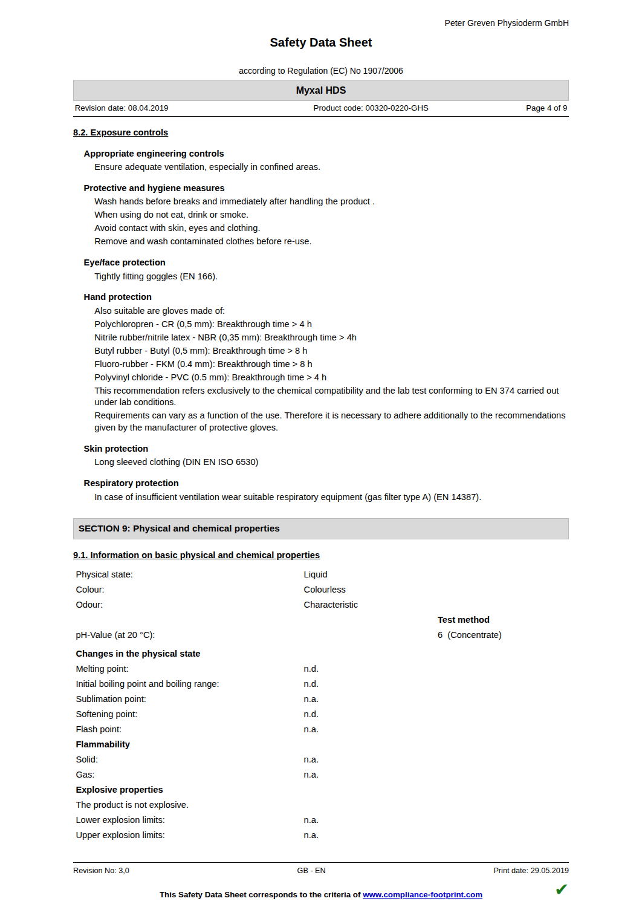Peter Greven Physioderm GmbH
Safety Data Sheet
according to Regulation (EC) No 1907/2006
Myxal HDS
| Revision date: 08.04.2019 | Product code: 00320-0220-GHS | Page 4 of 9 |
8.2. Exposure controls
Appropriate engineering controls
Ensure adequate ventilation, especially in confined areas.
Protective and hygiene measures
Wash hands before breaks and immediately after handling the product .
When using do not eat, drink or smoke.
Avoid contact with skin, eyes and clothing.
Remove and wash contaminated clothes before re-use.
Eye/face protection
Tightly fitting goggles (EN 166).
Hand protection
Also suitable are gloves made of:
Polychloropren - CR (0,5 mm): Breakthrough time > 4 h
Nitrile rubber/nitrile latex - NBR (0,35 mm): Breakthrough time > 4h
Butyl rubber - Butyl (0,5 mm): Breakthrough time > 8 h
Fluoro-rubber - FKM (0.4 mm): Breakthrough time > 8 h
Polyvinyl chloride - PVC (0.5 mm): Breakthrough time > 4 h
This recommendation refers exclusively to the chemical compatibility and the lab test conforming to EN 374 carried out under lab conditions.
Requirements can vary as a function of the use. Therefore it is necessary to adhere additionally to the recommendations given by the manufacturer of protective gloves.
Skin protection
Long sleeved clothing (DIN EN ISO 6530)
Respiratory protection
In case of insufficient ventilation wear suitable respiratory equipment (gas filter type A) (EN 14387).
SECTION 9: Physical and chemical properties
9.1. Information on basic physical and chemical properties
| Physical state: | Liquid | |
| Colour: | Colourless | |
| Odour: | Characteristic | |
| | | Test method |
| pH-Value (at 20 °C): | | 6 (Concentrate) |
| Changes in the physical state |
| Melting point: | n.d. | |
| Initial boiling point and boiling range: | n.d. | |
| Sublimation point: | n.a. | |
| Softening point: | n.d. | |
| Flash point: | n.a. | |
| Flammability |
| Solid: | n.a. | |
| Gas: | n.a. | |
| Explosive properties |
| The product is not explosive. |
| Lower explosion limits: | n.a. | |
| Upper explosion limits: | n.a. | |
Revision No: 3,0 GB - EN Print date: 29.05.2019
This Safety Data Sheet corresponds to the criteria of www.compliance-footprint.com
✔